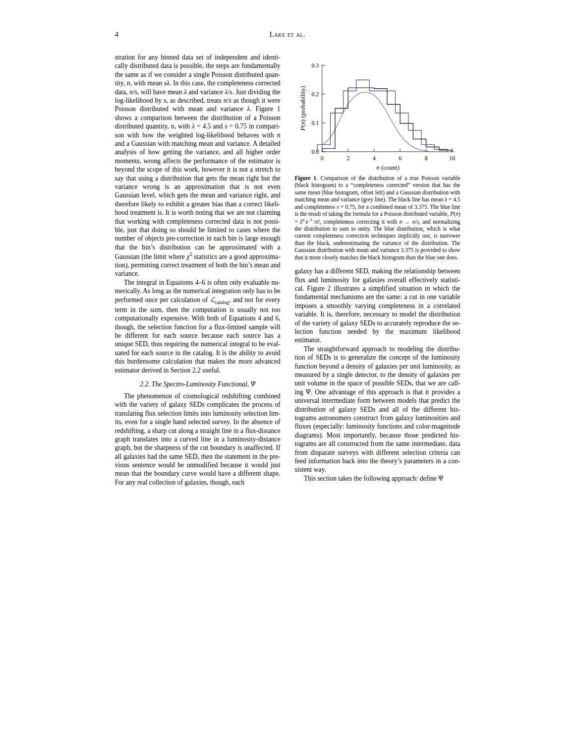4
Lake et al.
stration for any binned data set of independent and identically distributed data is possible, the steps are fundamentally the same as if we consider a single Poisson distributed quantity, n, with mean sλ. In this case, the completeness corrected data, n/s, will have mean λ and variance λ/s. Just dividing the log-likelihood by s, as described, treats n/s as though it were Poisson distributed with mean and variance λ. Figure 1 shows a comparison between the distribution of a Poisson distributed quantity, n, with λ = 4.5 and s = 0.75 in comparison with how the weighted log-likelihood behaves with n and a Gaussian with matching mean and variance. A detailed analysis of how getting the variance, and all higher order moments, wrong affects the performance of the estimator is beyond the scope of this work, however it is not a stretch to say that using a distribution that gets the mean right but the variance wrong is an approximation that is not even Gaussian level, which gets the mean and variance right, and therefore likely to exhibit a greater bias than a correct likelihood treatment is. It is worth noting that we are not claiming that working with completeness corrected data is not possible, just that doing so should be limited to cases where the number of objects pre-correction in each bin is large enough that the bin’s distribution can be approximated with a Gaussian (the limit where χ 2 statistics are a good approximation), permitting correct treatment of both the bin’s mean and variance.
The integral in Equations 4–6 is often only evaluable numerically. As long as the numerical integration only has to be performed once per calculation of ℒcatalog, and not for every term in the sum, then the computation is usually not too computationally expensive. With both of Equations 4 and 6, though, the selection function for a flux-limited sample will be different for each source because each source has a unique SED, thus requiring the numerical integral to be evaluated for each source in the catalog. It is the ability to avoid this burdensome calculation that makes the more advanced estimator derived in Section 2.2 useful.
2.2. The Spectro-Luminosity Functional, Ψ
The phenomenon of cosmological redshifting combined with the variety of galaxy SEDs complicates the process of translating flux selection limits into luminosity selection limits, even for a single band selected survey. In the absence of redshifting, a sharp cut along a straight line in a flux-distance graph translates into a curved line in a luminosity-distance graph, but the sharpness of the cut boundary is unaffected. If all galaxies had the same SED, then the statement in the previous sentence would be unmodified because it would just mean that the boundary curve would have a different shape. For any real collection of galaxies, though, each
0.0 0.1 0.2 0.3 0 2 4 6 8 10 n (count) P(n) (probability)
Figure 1. Comparison of the distribution of a true Poisson variable (black histogram) to a “completeness corrected” version that has the same mean (blue histogram, offset left) and a Gaussian distribution with matching mean and variance (grey line). The black line has mean λ = 4.5 and completeness s = 0.75, for a combined mean of 3.375. The blue line is the result of taking the formula for a Poisson distributed variable, P(n) = λn e−λ /n!, completeness correcting it with n → n/s, and normalizing the distribution to sum to unity. The blue distribution, which is what current completeness correction techniques implicitly use, is narrower than the black, underestimating the variance of the distribution. The Gaussian distribution with mean and variance 3.375 is provided to show that it more closely matches the black histogram than the blue one does.
galaxy has a different SED, making the relationship between flux and luminosity for galaxies overall effectively statistical. Figure 2 illustrates a simplified situation in which the fundamental mechanisms are the same: a cut in one variable imposes a smoothly varying completeness in a correlated variable. It is, therefore, necessary to model the distribution of the variety of galaxy SEDs to accurately reproduce the selection function needed by the maximum likelihood estimator.
The straightforward approach to modeling the distribution of SEDs is to generalize the concept of the luminosity function beyond a density of galaxies per unit luminosity, as measured by a single detector, to the density of galaxies per unit volume in the space of possible SEDs, that we are calling Ψ. One advantage of this approach is that it provides a universal intermediate form between models that predict the distribution of galaxy SEDs and all of the different histograms astronomers construct from galaxy luminosities and fluxes (especially: luminosity functions and color-magnitude diagrams). Most importantly, because those predicted histograms are all constructed from the same intermediate, data from disparate surveys with different selection criteria can feed information back into the theory’s parameters in a consistent way.
This section takes the following approach: define Ψ